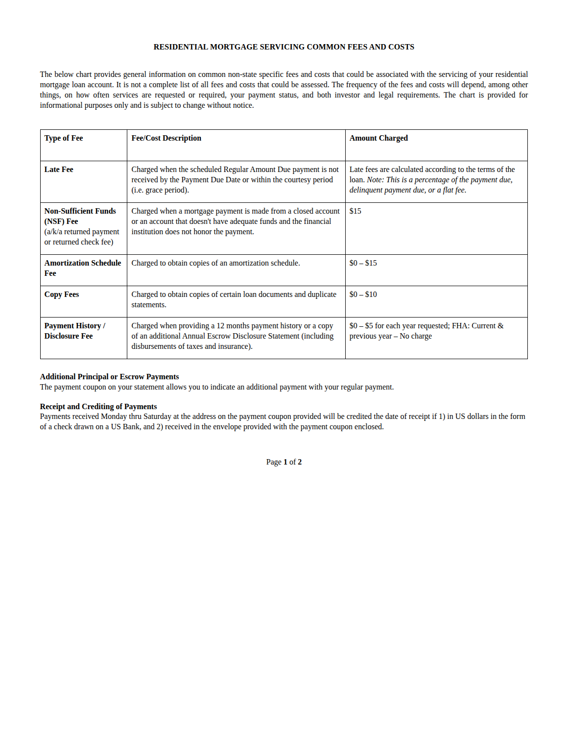RESIDENTIAL MORTGAGE SERVICING COMMON FEES AND COSTS
The below chart provides general information on common non-state specific fees and costs that could be associated with the servicing of your residential mortgage loan account. It is not a complete list of all fees and costs that could be assessed. The frequency of the fees and costs will depend, among other things, on how often services are requested or required, your payment status, and both investor and legal requirements. The chart is provided for informational purposes only and is subject to change without notice.
| Type of Fee | Fee/Cost Description | Amount Charged |
| --- | --- | --- |
| Late Fee | Charged when the scheduled Regular Amount Due payment is not received by the Payment Due Date or within the courtesy period (i.e. grace period). | Late fees are calculated according to the terms of the loan. Note: This is a percentage of the payment due, delinquent payment due, or a flat fee. |
| Non-Sufficient Funds (NSF) Fee (a/k/a returned payment or returned check fee) | Charged when a mortgage payment is made from a closed account or an account that doesn't have adequate funds and the financial institution does not honor the payment. | $15 |
| Amortization Schedule Fee | Charged to obtain copies of an amortization schedule. | $0 – $15 |
| Copy Fees | Charged to obtain copies of certain loan documents and duplicate statements. | $0 – $10 |
| Payment History / Disclosure Fee | Charged when providing a 12 months payment history or a copy of an additional Annual Escrow Disclosure Statement (including disbursements of taxes and insurance). | $0 – $5 for each year requested; FHA: Current & previous year – No charge |
Additional Principal or Escrow Payments
The payment coupon on your statement allows you to indicate an additional payment with your regular payment.
Receipt and Crediting of Payments
Payments received Monday thru Saturday at the address on the payment coupon provided will be credited the date of receipt if 1) in US dollars in the form of a check drawn on a US Bank, and 2) received in the envelope provided with the payment coupon enclosed.
Page 1 of 2